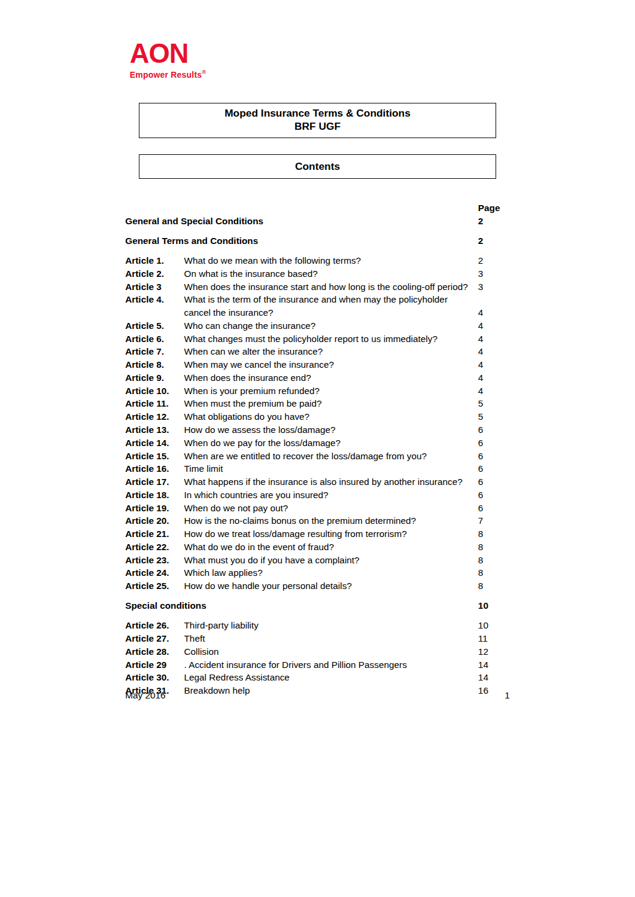AON
Empower Results®
Moped Insurance Terms & Conditions
BRF UGF
Contents
| | | Page |
| General and Special Conditions | 2 |
| General Terms and Conditions | 2 |
| Article 1. | What do we mean with the following terms? | 2 |
| Article 2. | On what is the insurance based? | 3 |
| Article 3 | When does the insurance start and how long is the cooling-off period? | 3 |
| Article 4. | What is the term of the insurance and when may the policyholder | |
| | cancel the insurance? | 4 |
| Article 5. | Who can change the insurance? | 4 |
| Article 6. | What changes must the policyholder report to us immediately? | 4 |
| Article 7. | When can we alter the insurance? | 4 |
| Article 8. | When may we cancel the insurance? | 4 |
| Article 9. | When does the insurance end? | 4 |
| Article 10. | When is your premium refunded? | 4 |
| Article 11. | When must the premium be paid? | 5 |
| Article 12. | What obligations do you have? | 5 |
| Article 13. | How do we assess the loss/damage? | 6 |
| Article 14. | When do we pay for the loss/damage? | 6 |
| Article 15. | When are we entitled to recover the loss/damage from you? | 6 |
| Article 16. | Time limit | 6 |
| Article 17. | What happens if the insurance is also insured by another insurance? | 6 |
| Article 18. | In which countries are you insured? | 6 |
| Article 19. | When do we not pay out? | 6 |
| Article 20. | How is the no-claims bonus on the premium determined? | 7 |
| Article 21. | How do we treat loss/damage resulting from terrorism? | 8 |
| Article 22. | What do we do in the event of fraud? | 8 |
| Article 23. | What must you do if you have a complaint? | 8 |
| Article 24. | Which law applies? | 8 |
| Article 25. | How do we handle your personal details? | 8 |
| Special conditions | 10 |
| Article 26. | Third-party liability | 10 |
| Article 27. | Theft | 11 |
| Article 28. | Collision | 12 |
| Article 29 | . Accident insurance for Drivers and Pillion Passengers | 14 |
| Article 30. | Legal Redress Assistance | 14 |
| Article 31. | Breakdown help | 16 |
May 2016 1